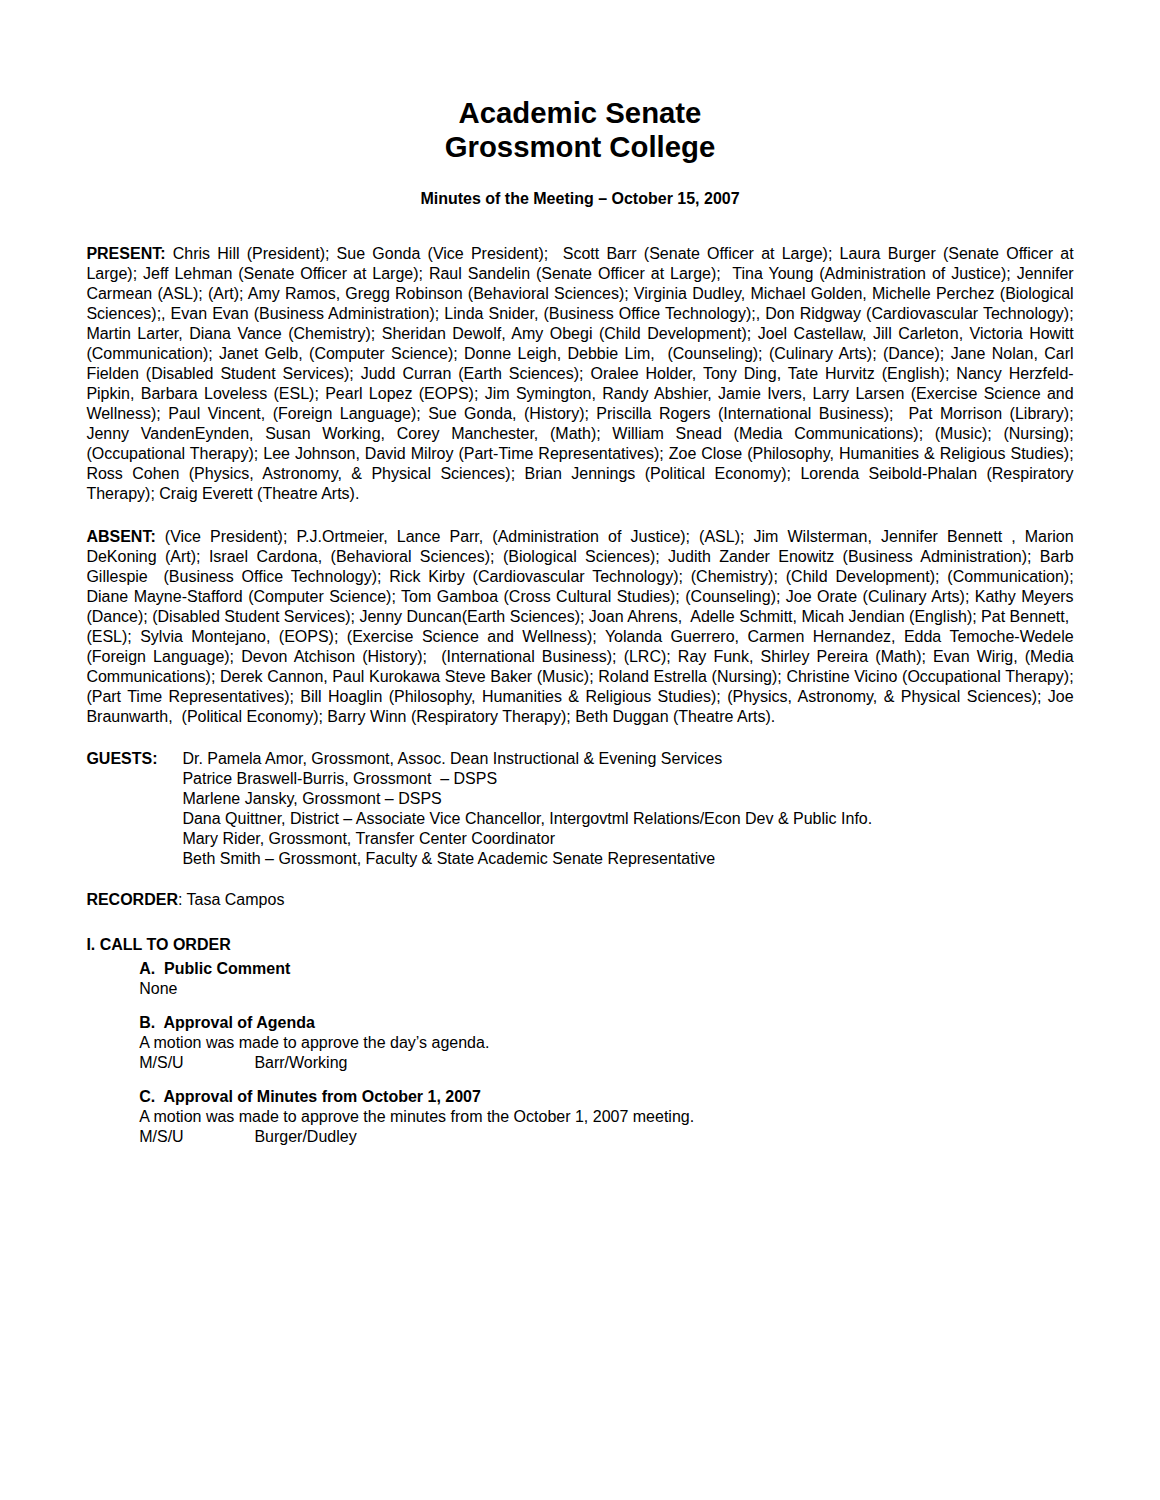Academic Senate
Grossmont College
Minutes of the Meeting – October 15, 2007
PRESENT: Chris Hill (President); Sue Gonda (Vice President); Scott Barr (Senate Officer at Large); Laura Burger (Senate Officer at Large); Jeff Lehman (Senate Officer at Large); Raul Sandelin (Senate Officer at Large); Tina Young (Administration of Justice); Jennifer Carmean (ASL); (Art); Amy Ramos, Gregg Robinson (Behavioral Sciences); Virginia Dudley, Michael Golden, Michelle Perchez (Biological Sciences);, Evan Evan (Business Administration); Linda Snider, (Business Office Technology);, Don Ridgway (Cardiovascular Technology); Martin Larter, Diana Vance (Chemistry); Sheridan Dewolf, Amy Obegi (Child Development); Joel Castellaw, Jill Carleton, Victoria Howitt (Communication); Janet Gelb, (Computer Science); Donne Leigh, Debbie Lim, (Counseling); (Culinary Arts); (Dance); Jane Nolan, Carl Fielden (Disabled Student Services); Judd Curran (Earth Sciences); Oralee Holder, Tony Ding, Tate Hurvitz (English); Nancy Herzfeld-Pipkin, Barbara Loveless (ESL); Pearl Lopez (EOPS); Jim Symington, Randy Abshier, Jamie Ivers, Larry Larsen (Exercise Science and Wellness); Paul Vincent, (Foreign Language); Sue Gonda, (History); Priscilla Rogers (International Business); Pat Morrison (Library); Jenny VandenEynden, Susan Working, Corey Manchester, (Math); William Snead (Media Communications); (Music); (Nursing); (Occupational Therapy); Lee Johnson, David Milroy (Part-Time Representatives); Zoe Close (Philosophy, Humanities & Religious Studies); Ross Cohen (Physics, Astronomy, & Physical Sciences); Brian Jennings (Political Economy); Lorenda Seibold-Phalan (Respiratory Therapy); Craig Everett (Theatre Arts).
ABSENT: (Vice President); P.J.Ortmeier, Lance Parr, (Administration of Justice); (ASL); Jim Wilsterman, Jennifer Bennett , Marion DeKoning (Art); Israel Cardona, (Behavioral Sciences); (Biological Sciences); Judith Zander Enowitz (Business Administration); Barb Gillespie (Business Office Technology); Rick Kirby (Cardiovascular Technology); (Chemistry); (Child Development); (Communication); Diane Mayne-Stafford (Computer Science); Tom Gamboa (Cross Cultural Studies); (Counseling); Joe Orate (Culinary Arts); Kathy Meyers (Dance); (Disabled Student Services); Jenny Duncan(Earth Sciences); Joan Ahrens, Adelle Schmitt, Micah Jendian (English); Pat Bennett, (ESL); Sylvia Montejano, (EOPS); (Exercise Science and Wellness); Yolanda Guerrero, Carmen Hernandez, Edda Temoche-Wedele (Foreign Language); Devon Atchison (History); (International Business); (LRC); Ray Funk, Shirley Pereira (Math); Evan Wirig, (Media Communications); Derek Cannon, Paul Kurokawa Steve Baker (Music); Roland Estrella (Nursing); Christine Vicino (Occupational Therapy); (Part Time Representatives); Bill Hoaglin (Philosophy, Humanities & Religious Studies); (Physics, Astronomy, & Physical Sciences); Joe Braunwarth, (Political Economy); Barry Winn (Respiratory Therapy); Beth Duggan (Theatre Arts).
GUESTS:
Dr. Pamela Amor, Grossmont, Assoc. Dean Instructional & Evening Services
Patrice Braswell-Burris, Grossmont – DSPS
Marlene Jansky, Grossmont – DSPS
Dana Quittner, District – Associate Vice Chancellor, Intergovtml Relations/Econ Dev & Public Info.
Mary Rider, Grossmont, Transfer Center Coordinator
Beth Smith – Grossmont, Faculty & State Academic Senate Representative
RECORDER: Tasa Campos
I. CALL TO ORDER
A. Public Comment
None
B. Approval of Agenda
A motion was made to approve the day’s agenda.
M/S/U Barr/Working
C. Approval of Minutes from October 1, 2007
A motion was made to approve the minutes from the October 1, 2007 meeting.
M/S/U Burger/Dudley